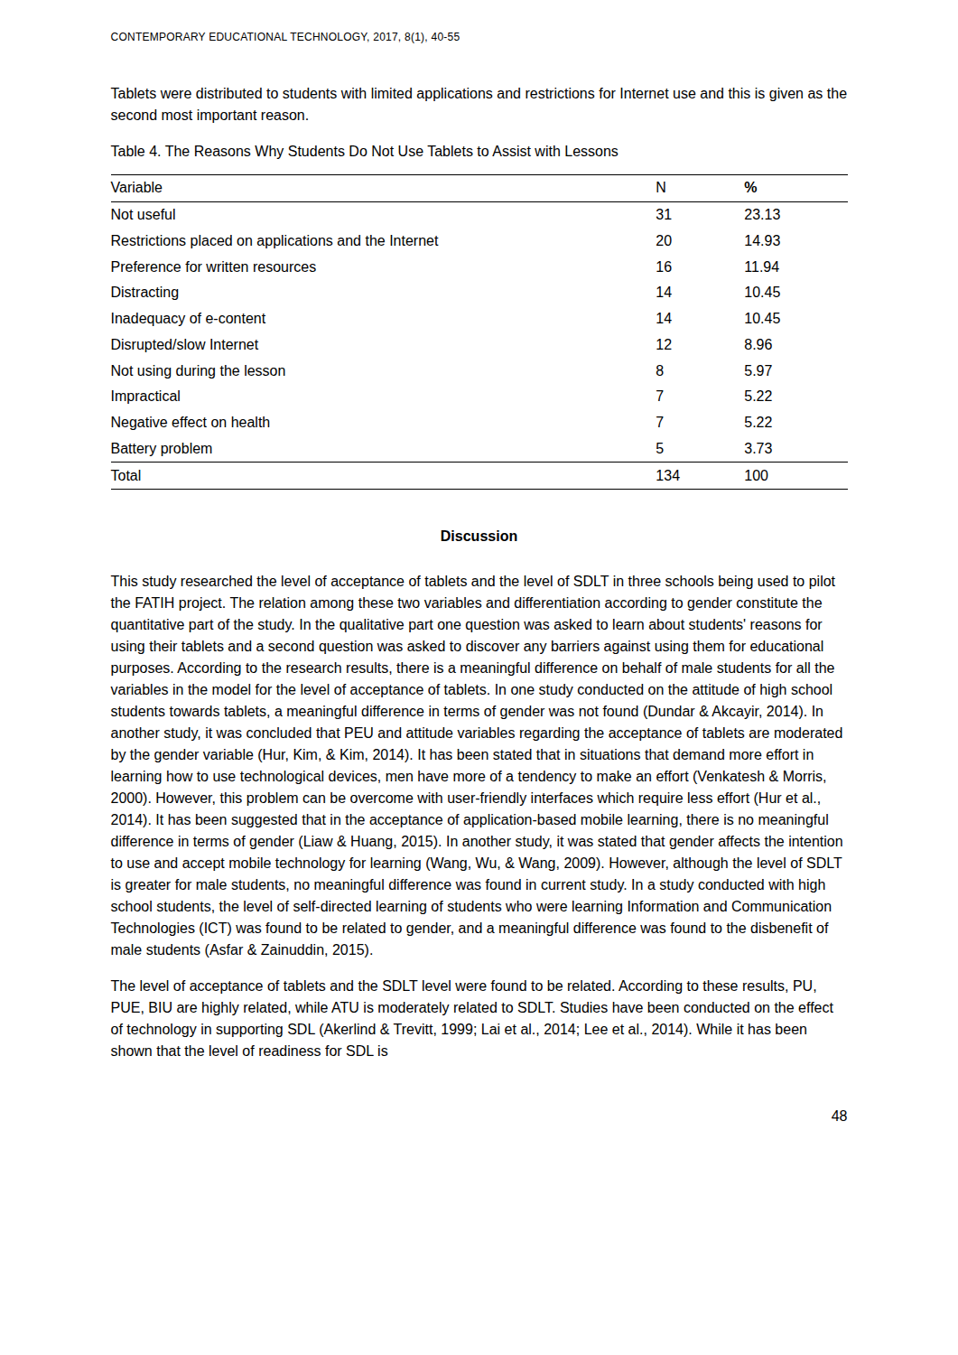CONTEMPORARY EDUCATIONAL TECHNOLOGY, 2017, 8(1), 40-55
Tablets were distributed to students with limited applications and restrictions for Internet use and this is given as the second most important reason.
Table 4. The Reasons Why Students Do Not Use Tablets to Assist with Lessons
| Variable | N | % |
| --- | --- | --- |
| Not useful | 31 | 23.13 |
| Restrictions placed on applications and the Internet | 20 | 14.93 |
| Preference for written resources | 16 | 11.94 |
| Distracting | 14 | 10.45 |
| Inadequacy of e-content | 14 | 10.45 |
| Disrupted/slow Internet | 12 | 8.96 |
| Not using during the lesson | 8 | 5.97 |
| Impractical | 7 | 5.22 |
| Negative effect on health | 7 | 5.22 |
| Battery problem | 5 | 3.73 |
| Total | 134 | 100 |
Discussion
This study researched the level of acceptance of tablets and the level of SDLT in three schools being used to pilot the FATIH project. The relation among these two variables and differentiation according to gender constitute the quantitative part of the study. In the qualitative part one question was asked to learn about students' reasons for using their tablets and a second question was asked to discover any barriers against using them for educational purposes. According to the research results, there is a meaningful difference on behalf of male students for all the variables in the model for the level of acceptance of tablets. In one study conducted on the attitude of high school students towards tablets, a meaningful difference in terms of gender was not found (Dundar & Akcayir, 2014). In another study, it was concluded that PEU and attitude variables regarding the acceptance of tablets are moderated by the gender variable (Hur, Kim, & Kim, 2014). It has been stated that in situations that demand more effort in learning how to use technological devices, men have more of a tendency to make an effort (Venkatesh & Morris, 2000). However, this problem can be overcome with user-friendly interfaces which require less effort (Hur et al., 2014). It has been suggested that in the acceptance of application-based mobile learning, there is no meaningful difference in terms of gender (Liaw & Huang, 2015). In another study, it was stated that gender affects the intention to use and accept mobile technology for learning (Wang, Wu, & Wang, 2009). However, although the level of SDLT is greater for male students, no meaningful difference was found in current study. In a study conducted with high school students, the level of self-directed learning of students who were learning Information and Communication Technologies (ICT) was found to be related to gender, and a meaningful difference was found to the disbenefit of male students (Asfar & Zainuddin, 2015).
The level of acceptance of tablets and the SDLT level were found to be related. According to these results, PU, PUE, BIU are highly related, while ATU is moderately related to SDLT. Studies have been conducted on the effect of technology in supporting SDL (Akerlind & Trevitt, 1999; Lai et al., 2014; Lee et al., 2014). While it has been shown that the level of readiness for SDL is
48